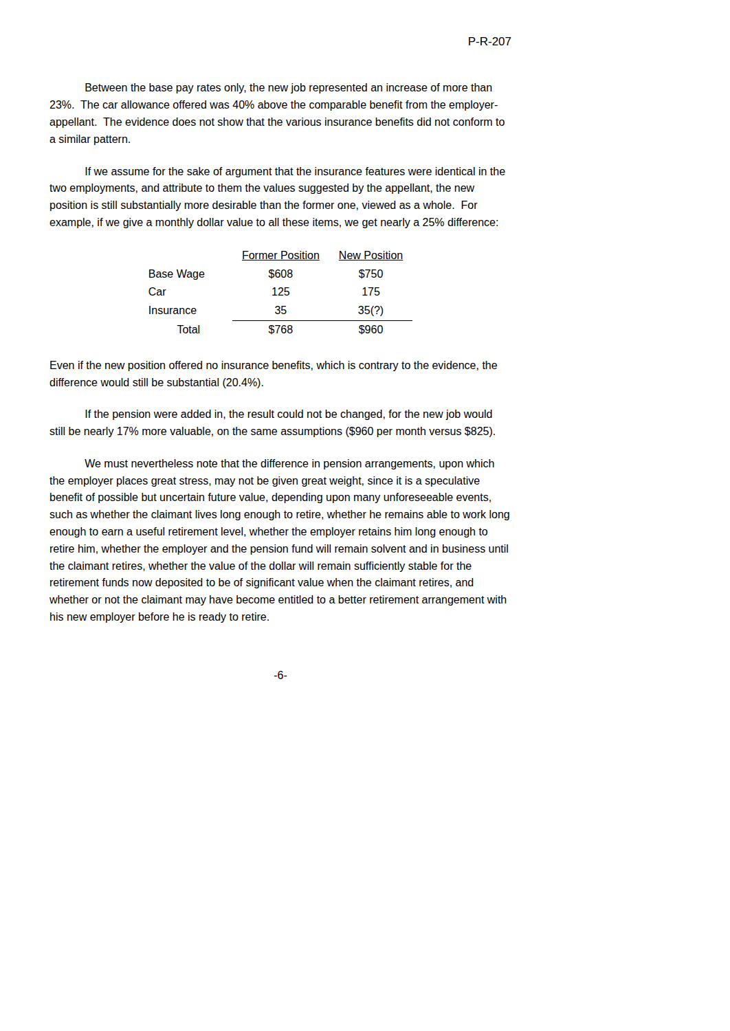P-R-207
Between the base pay rates only, the new job represented an increase of more than 23%. The car allowance offered was 40% above the comparable benefit from the employer-appellant. The evidence does not show that the various insurance benefits did not conform to a similar pattern.
If we assume for the sake of argument that the insurance features were identical in the two employments, and attribute to them the values suggested by the appellant, the new position is still substantially more desirable than the former one, viewed as a whole. For example, if we give a monthly dollar value to all these items, we get nearly a 25% difference:
| | Former Position | New Position |
| Base Wage | $608 | $750 |
| Car | 125 | 175 |
| Insurance | 35 | 35(?) |
| Total | $768 | $960 |
Even if the new position offered no insurance benefits, which is contrary to the evidence, the difference would still be substantial (20.4%).
If the pension were added in, the result could not be changed, for the new job would still be nearly 17% more valuable, on the same assumptions ($960 per month versus $825).
We must nevertheless note that the difference in pension arrangements, upon which the employer places great stress, may not be given great weight, since it is a speculative benefit of possible but uncertain future value, depending upon many unforeseeable events, such as whether the claimant lives long enough to retire, whether he remains able to work long enough to earn a useful retirement level, whether the employer retains him long enough to retire him, whether the employer and the pension fund will remain solvent and in business until the claimant retires, whether the value of the dollar will remain sufficiently stable for the retirement funds now deposited to be of significant value when the claimant retires, and whether or not the claimant may have become entitled to a better retirement arrangement with his new employer before he is ready to retire.
-6-